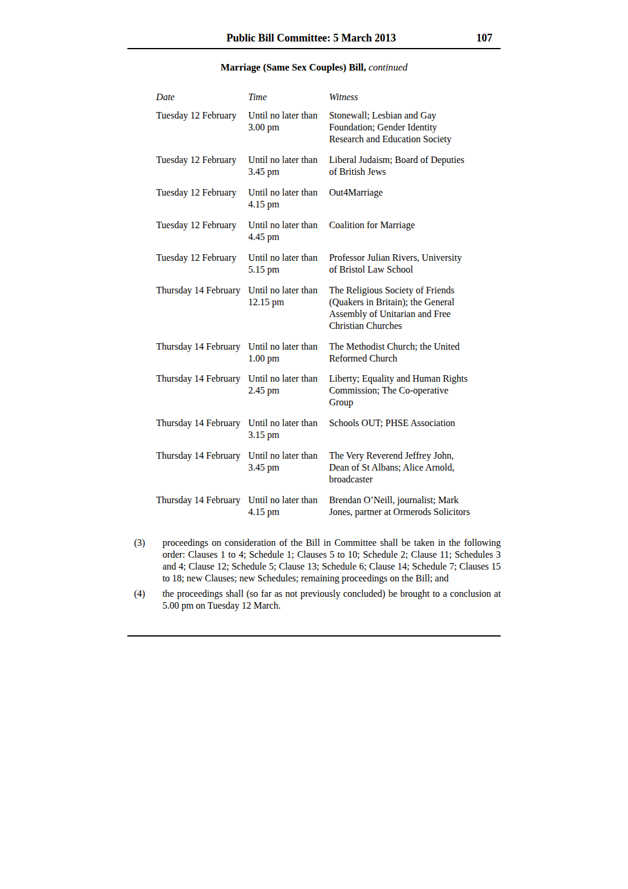Public Bill Committee: 5 March 2013
107
Marriage (Same Sex Couples) Bill, continued
| Date | Time | Witness |
| --- | --- | --- |
| Tuesday 12 February | Until no later than 3.00 pm | Stonewall; Lesbian and Gay Foundation; Gender Identity Research and Education Society |
| Tuesday 12 February | Until no later than 3.45 pm | Liberal Judaism; Board of Deputies of British Jews |
| Tuesday 12 February | Until no later than 4.15 pm | Out4Marriage |
| Tuesday 12 February | Until no later than 4.45 pm | Coalition for Marriage |
| Tuesday 12 February | Until no later than 5.15 pm | Professor Julian Rivers, University of Bristol Law School |
| Thursday 14 February | Until no later than 12.15 pm | The Religious Society of Friends (Quakers in Britain); the General Assembly of Unitarian and Free Christian Churches |
| Thursday 14 February | Until no later than 1.00 pm | The Methodist Church; the United Reformed Church |
| Thursday 14 February | Until no later than 2.45 pm | Liberty; Equality and Human Rights Commission; The Co-operative Group |
| Thursday 14 February | Until no later than 3.15 pm | Schools OUT; PHSE Association |
| Thursday 14 February | Until no later than 3.45 pm | The Very Reverend Jeffrey John, Dean of St Albans; Alice Arnold, broadcaster |
| Thursday 14 February | Until no later than 4.15 pm | Brendan O’Neill, journalist; Mark Jones, partner at Ormerods Solicitors |
(3) proceedings on consideration of the Bill in Committee shall be taken in the following order: Clauses 1 to 4; Schedule 1; Clauses 5 to 10; Schedule 2; Clause 11; Schedules 3 and 4; Clause 12; Schedule 5; Clause 13; Schedule 6; Clause 14; Schedule 7; Clauses 15 to 18; new Clauses; new Schedules; remaining proceedings on the Bill; and
(4) the proceedings shall (so far as not previously concluded) be brought to a conclusion at 5.00 pm on Tuesday 12 March.